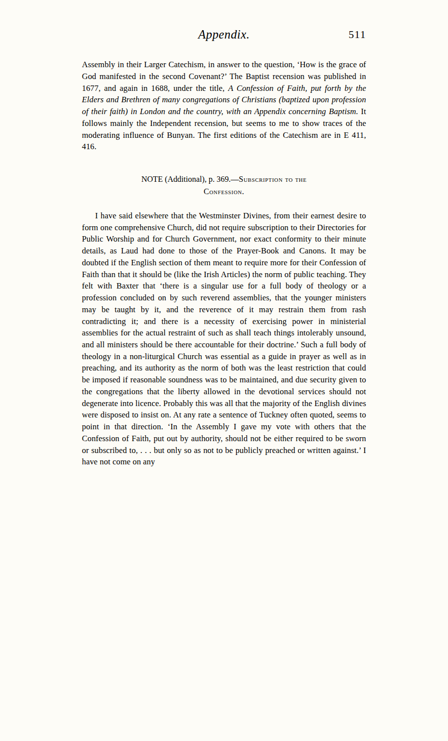Appendix. 511
Assembly in their Larger Catechism, in answer to the question, ‘How is the grace of God manifested in the second Covenant?’ The Baptist recension was published in 1677, and again in 1688, under the title, A Confession of Faith, put forth by the Elders and Brethren of many congregations of Christians (baptized upon profession of their faith) in London and the country, with an Appendix concerning Baptism. It follows mainly the Independent recension, but seems to me to show traces of the moderating influence of Bunyan. The first editions of the Catechism are in E 411, 416.
NOTE (Additional), p. 369.—Subscription to the Confession.
I have said elsewhere that the Westminster Divines, from their earnest desire to form one comprehensive Church, did not require subscription to their Directories for Public Worship and for Church Government, nor exact conformity to their minute details, as Laud had done to those of the Prayer-Book and Canons. It may be doubted if the English section of them meant to require more for their Confession of Faith than that it should be (like the Irish Articles) the norm of public teaching. They felt with Baxter that ‘there is a singular use for a full body of theology or a profession concluded on by such reverend assemblies, that the younger ministers may be taught by it, and the reverence of it may restrain them from rash contradicting it; and there is a necessity of exercising power in ministerial assemblies for the actual restraint of such as shall teach things intolerably unsound, and all ministers should be there accountable for their doctrine.’ Such a full body of theology in a non-liturgical Church was essential as a guide in prayer as well as in preaching, and its authority as the norm of both was the least restriction that could be imposed if reasonable soundness was to be maintained, and due security given to the congregations that the liberty allowed in the devotional services should not degenerate into licence. Probably this was all that the majority of the English divines were disposed to insist on. At any rate a sentence of Tuckney often quoted, seems to point in that direction. ‘In the Assembly I gave my vote with others that the Confession of Faith, put out by authority, should not be either required to be sworn or subscribed to, . . . but only so as not to be publicly preached or written against.’ I have not come on any